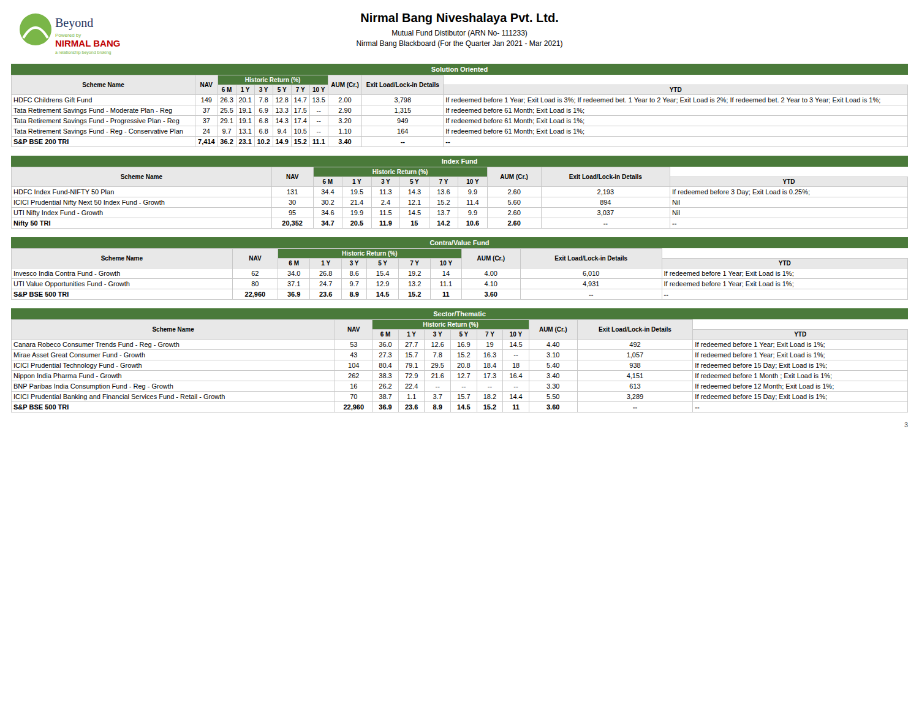Beyond Powered by NIRMAL BANG a relationship beyond broking
Nirmal Bang Niveshalaya Pvt. Ltd.
Mutual Fund Distibutor (ARN No- 111233)
Nirmal Bang Blackboard (For the Quarter Jan 2021 - Mar 2021)
Solution Oriented
| Scheme Name | NAV | Historic Return (%) | AUM (Cr.) | Exit Load/Lock-in Details |
| --- | --- | --- | --- | --- |
| 6 M | 1 Y | 3 Y | 5 Y | 7 Y | 10 Y | YTD |
| HDFC Childrens Gift Fund | 149 | 26.3 | 20.1 | 7.8 | 12.8 | 14.7 | 13.5 | 2.00 | 3,798 | If redeemed before 1 Year; Exit Load is 3%; If redeemed bet. 1 Year to 2 Year; Exit Load is 2%; If redeemed bet. 2 Year to 3 Year; Exit Load is 1%; |
| Tata Retirement Savings Fund - Moderate Plan - Reg | 37 | 25.5 | 19.1 | 6.9 | 13.3 | 17.5 | -- | 2.90 | 1,315 | If redeemed before 61 Month; Exit Load is 1%; |
| Tata Retirement Savings Fund - Progressive Plan - Reg | 37 | 29.1 | 19.1 | 6.8 | 14.3 | 17.4 | -- | 3.20 | 949 | If redeemed before 61 Month; Exit Load is 1%; |
| Tata Retirement Savings Fund - Reg - Conservative Plan | 24 | 9.7 | 13.1 | 6.8 | 9.4 | 10.5 | -- | 1.10 | 164 | If redeemed before 61 Month; Exit Load is 1%; |
| S&P BSE 200 TRI | 7,414 | 36.2 | 23.1 | 10.2 | 14.9 | 15.2 | 11.1 | 3.40 | -- | -- |
Index Fund
| Scheme Name | NAV | Historic Return (%) | AUM (Cr.) | Exit Load/Lock-in Details |
| --- | --- | --- | --- | --- |
| 6 M | 1 Y | 3 Y | 5 Y | 7 Y | 10 Y | YTD |
| HDFC Index Fund-NIFTY 50 Plan | 131 | 34.4 | 19.5 | 11.3 | 14.3 | 13.6 | 9.9 | 2.60 | 2,193 | If redeemed before 3 Day; Exit Load is 0.25%; |
| ICICI Prudential Nifty Next 50 Index Fund - Growth | 30 | 30.2 | 21.4 | 2.4 | 12.1 | 15.2 | 11.4 | 5.60 | 894 | Nil |
| UTI Nifty Index Fund - Growth | 95 | 34.6 | 19.9 | 11.5 | 14.5 | 13.7 | 9.9 | 2.60 | 3,037 | Nil |
| Nifty 50 TRI | 20,352 | 34.7 | 20.5 | 11.9 | 15 | 14.2 | 10.6 | 2.60 | -- | -- |
Contra/Value Fund
| Scheme Name | NAV | Historic Return (%) | AUM (Cr.) | Exit Load/Lock-in Details |
| --- | --- | --- | --- | --- |
| 6 M | 1 Y | 3 Y | 5 Y | 7 Y | 10 Y | YTD |
| Invesco India Contra Fund - Growth | 62 | 34.0 | 26.8 | 8.6 | 15.4 | 19.2 | 14 | 4.00 | 6,010 | If redeemed before 1 Year; Exit Load is 1%; |
| UTI Value Opportunities Fund - Growth | 80 | 37.1 | 24.7 | 9.7 | 12.9 | 13.2 | 11.1 | 4.10 | 4,931 | If redeemed before 1 Year; Exit Load is 1%; |
| S&P BSE 500 TRI | 22,960 | 36.9 | 23.6 | 8.9 | 14.5 | 15.2 | 11 | 3.60 | -- | -- |
Sector/Thematic
| Scheme Name | NAV | Historic Return (%) | AUM (Cr.) | Exit Load/Lock-in Details |
| --- | --- | --- | --- | --- |
| 6 M | 1 Y | 3 Y | 5 Y | 7 Y | 10 Y | YTD |
| Canara Robeco Consumer Trends Fund - Reg - Growth | 53 | 36.0 | 27.7 | 12.6 | 16.9 | 19 | 14.5 | 4.40 | 492 | If redeemed before 1 Year; Exit Load is 1%; |
| Mirae Asset Great Consumer Fund - Growth | 43 | 27.3 | 15.7 | 7.8 | 15.2 | 16.3 | -- | 3.10 | 1,057 | If redeemed before 1 Year; Exit Load is 1%; |
| ICICI Prudential Technology Fund - Growth | 104 | 80.4 | 79.1 | 29.5 | 20.8 | 18.4 | 18 | 5.40 | 938 | If redeemed before 15 Day; Exit Load is 1%; |
| Nippon India Pharma Fund - Growth | 262 | 38.3 | 72.9 | 21.6 | 12.7 | 17.3 | 16.4 | 3.40 | 4,151 | If redeemed before 1 Month ; Exit Load is 1%; |
| BNP Paribas India Consumption Fund - Reg - Growth | 16 | 26.2 | 22.4 | -- | -- | -- | -- | 3.30 | 613 | If redeemed before 12 Month; Exit Load is 1%; |
| ICICI Prudential Banking and Financial Services Fund - Retail - Growth | 70 | 38.7 | 1.1 | 3.7 | 15.7 | 18.2 | 14.4 | 5.50 | 3,289 | If redeemed before 15 Day; Exit Load is 1%; |
| S&P BSE 500 TRI | 22,960 | 36.9 | 23.6 | 8.9 | 14.5 | 15.2 | 11 | 3.60 | -- | -- |
3